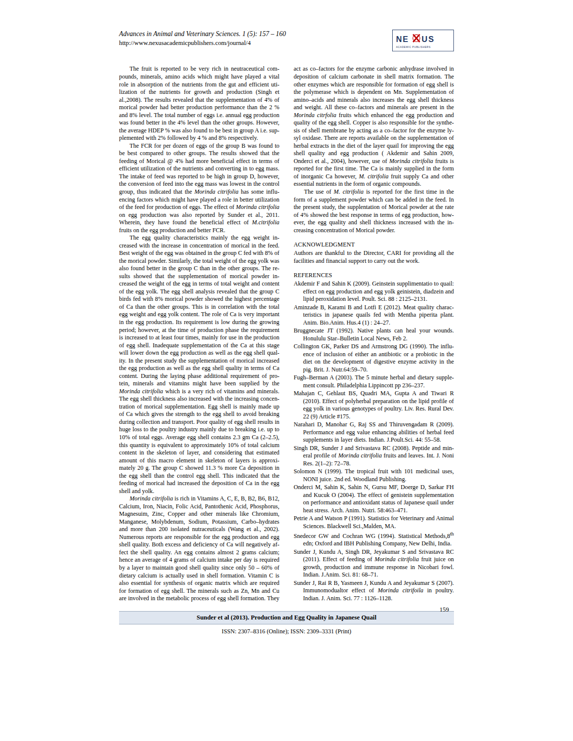Advances in Animal and Veterinary Sciences. 1 (5): 157 – 160
http://www.nexusacademicpublishers.com/journal/4
NE US ACADEMIC PUBLISHERS
The fruit is reported to be very rich in neutraceutical compounds, minerals, amino acids which might have played a vital role in absorption of the nutrients from the gut and efficient utilization of the nutrients for growth and production (Singh et al.,2008). The results revealed that the supplementation of 4% of morical powder had better production performance than the 2 % and 8% level. The total number of eggs i.e. annual egg production was found better in the 4% level than the other groups. However, the average HDEP % was also found to be best in group A i.e. supplemented with 2% followed by 4 % and 8% respectively.
The FCR for per dozen of eggs of the group B was found to be best compared to other groups. The results showed that the feeding of Morical @ 4% had more beneficial effect in terms of efficient utilization of the nutrients and converting in to egg mass. The intake of feed was reported to be high in group D, however, the conversion of feed into the egg mass was lowest in the control group, thus indicated that the Morinda citrifolia has some influencing factors which might have played a role in better utilization of the feed for production of eggs. The effect of Morinda citrifolia on egg production was also reported by Sunder et al., 2011. Wherein, they have found the beneficial effect of M.citrifolia fruits on the egg production and better FCR.
The egg quality characteristics mainly the egg weight increased with the increase in concentration of morical in the feed. Best weight of the egg was obtained in the group C fed with 8% of the morical powder. Similarly, the total weight of the egg yolk was also found better in the group C than in the other groups. The results showed that the supplementation of morical powder increased the weight of the egg in terms of total weight and content of the egg yolk. The egg shell analysis revealed that the group C birds fed with 8% morical powder showed the highest percentage of Ca than the other groups. This is in correlation with the total egg weight and egg yolk content. The role of Ca is very important in the egg production. Its requirement is low during the growing period; however, at the time of production phase the requirement is increased to at least four times, mainly for use in the production of egg shell. Inadequate supplementation of the Ca at this stage will lower down the egg production as well as the egg shell quality. In the present study the supplementation of morical increased the egg production as well as the egg shell quality in terms of Ca content. During the laying phase additional requirement of protein, minerals and vitamins might have been supplied by the Morinda citrifolia which is a very rich of vitamins and minerals. The egg shell thickness also increased with the increasing concentration of morical supplementation. Egg shell is mainly made up of Ca which gives the strength to the egg shell to avoid breaking during collection and transport. Poor quality of egg shell results in huge loss to the poultry industry mainly due to breaking i.e. up to 10% of total eggs. Average egg shell contains 2.3 gm Ca (2–2.5), this quantity is equivalent to approximately 10% of total calcium content in the skeleton of layer, and considering that estimated amount of this macro element in skeleton of layers is approximately 20 g. The group C showed 11.3 % more Ca deposition in the egg shell than the control egg shell. This indicated that the feeding of morical had increased the deposition of Ca in the egg shell and yolk.
Morinda citrifolia is rich in Vitamins A, C, E, B, B2, B6, B12, Calcium, Iron, Niacin, Folic Acid, Pantothenic Acid, Phosphorus, Magnesuim, Zinc, Copper and other minerals like Chromium, Manganese, Molybdenum, Sodium, Potassium, Carbo–hydrates and more than 200 isolated nutraceuticals (Wang et al., 2002). Numerous reports are responsible for the egg production and egg shell quality. Both excess and deficiency of Ca will negatively affect the shell quality. An egg contains almost 2 grams calcium; hence an average of 4 grams of calcium intake per day is required by a layer to maintain good shell quality since only 50 – 60% of dietary calcium is actually used in shell formation. Vitamin C is also essential for synthesis of organic matrix which are required for formation of egg shell. The minerals such as Zn, Mn and Cu are involved in the metabolic process of egg shell formation. They act as co–factors for the enzyme carbonic anhydrase involved in deposition of calcium carbonate in shell matrix formation. The other enzymes which are responsible for formation of egg shell is the polymerase which is dependent on Mn. Supplementation of amino–acids and minerals also increases the egg shell thickness and weight. All these co–factors and minerals are present in the Morinda citrfolia fruits which enhanced the egg production and quality of the egg shell. Copper is also responsible for the synthesis of shell membrane by acting as a co–factor for the enzyme lysyl oxidase. There are reports available on the supplementation of herbal extracts in the diet of the layer quail for improving the egg shell quality and egg production ( Akdemir and Sahin 2009, Onderci et al., 2004), however, use of Morinda citrifolia fruits is reported for the first time. The Ca is mainly supplied in the form of inorganic Ca however, M. citrifolia fruit supply Ca and other essential nutrients in the form of organic compounds.
The use of M. citrifolia is reported for the first time in the form of a supplement powder which can be added in the feed. In the present study, the supplentation of Morical powder at the rate of 4% showed the best response in terms of egg production, however, the egg quality and shell thickness increased with the increasing concentration of Morical powder.
ACKNOWLEDGMENT
Authors are thankful to the Director, CARI for providing all the facilities and financial support to carry out the work.
REFERENCES
Akdemir F and Sahin K (2009). Geinstein supplimentatio to quail: effect on egg production and egg yolk geinistein, diadzein and lipid peroxidation level. Poult. Sci. 88 : 2125–2131.
Aminzade B, Karami B and Lotfi E (2012). Meat quality characteristics in japanese quails fed with Mentha piperita plant. Anim. Bio.Anim. Hus.4 (1) : 24–27.
Bruggnecate JT (1992). Native plants can heal your wounds. Honululu Star–Bulletin Local News, Feb 2.
Collington GK, Parker DS and Armstrong DG (1990). The influence of inclusion of either an antibiotic or a probiotic in the diet on the development of digestive enzyme activity in the pig. Brit. J. Nutr.64:59–70.
Fugh–Berman A (2003). The 5 minute herbal and dietary supplement consult. Philadelphia Lippincott pp 236–237.
Mahajan C, Gehlaut BS, Quadri MA, Gupta A and Tiwari R (2010). Effect of polyherbal preparation on the lipid profile of egg yolk in various genotypes of poultry. Liv. Res. Rural Dev. 22 (9) Article #175.
Narahari D, Manohar G, Raj SS and Thiruvengadam R (2009). Performance and egg value enhancing abilities of herbal feed supplements in layer diets. Indian. J.Poult.Sci. 44: 55–58.
Singh DR, Sunder J and Srivastava RC (2008). Peptide and mineral profile of Morinda citrifolia fruits and leaves. Int. J. Noni Res. 2(1–2): 72–78.
Solomon N (1999). The tropical fruit with 101 medicinal uses, NONI juice. 2nd ed. Woodland Publishing.
Onderci M, Sahin K, Sahin N, Gursu MF, Doerge D, Sarkar FH and Kucuk O (2004). The effect of genistein supplementation on performance and antioxidant status of Japanese quail under heat stress. Arch. Anim. Nutri. 58:463–471.
Petrie A and Watson P (1991). Statistics for Veterinary and Animal Sciences. Blackwell Sci.,Malden, MA.
Snedecor GW and Cochran WG (1994). Statistical Methods,8th edn; Oxford and IBH Publishing Company, New Delhi, India.
Sunder J, Kundu A, Singh DR, Jeyakumar S and Srivastava RC (2011). Effect of feeding of Morinda citrifolia fruit juice on growth, production and immune response in Nicobari fowl. Indian. J.Anim. Sci. 81: 68–71.
Sunder J, Rai R B, Yasmeen J, Kundu A and Jeyakumar S (2007). Immunomodualtor effect of Morinda citrifoila in poultry. Indian. J. Anim. Sci. 77 : 1126–1128.
159 Sunder et al (2013). Production and Egg Quality in Japanese Quail
ISSN: 2307–8316 (Online); ISSN: 2309–3331 (Print)